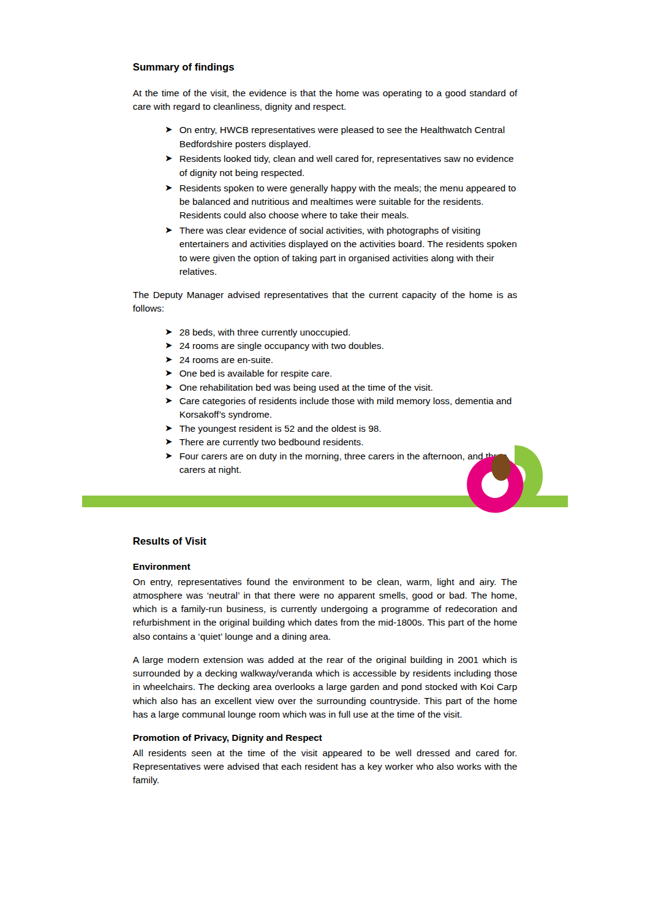Summary of findings
At the time of the visit, the evidence is that the home was operating to a good standard of care with regard to cleanliness, dignity and respect.
On entry, HWCB representatives were pleased to see the Healthwatch Central Bedfordshire posters displayed.
Residents looked tidy, clean and well cared for, representatives saw no evidence of dignity not being respected.
Residents spoken to were generally happy with the meals; the menu appeared to be balanced and nutritious and mealtimes were suitable for the residents. Residents could also choose where to take their meals.
There was clear evidence of social activities, with photographs of visiting entertainers and activities displayed on the activities board. The residents spoken to were given the option of taking part in organised activities along with their relatives.
The Deputy Manager advised representatives that the current capacity of the home is as follows:
28 beds, with three currently unoccupied.
24 rooms are single occupancy with two doubles.
24 rooms are en-suite.
One bed is available for respite care.
One rehabilitation bed was being used at the time of the visit.
Care categories of residents include those with mild memory loss, dementia and Korsakoff’s syndrome.
The youngest resident is 52 and the oldest is 98.
There are currently two bedbound residents.
Four carers are on duty in the morning, three carers in the afternoon, and three carers at night.
Results of Visit
Environment
On entry, representatives found the environment to be clean, warm, light and airy. The atmosphere was ‘neutral’ in that there were no apparent smells, good or bad. The home, which is a family-run business, is currently undergoing a programme of redecoration and refurbishment in the original building which dates from the mid-1800s. This part of the home also contains a ‘quiet’ lounge and a dining area.
A large modern extension was added at the rear of the original building in 2001 which is surrounded by a decking walkway/veranda which is accessible by residents including those in wheelchairs. The decking area overlooks a large garden and pond stocked with Koi Carp which also has an excellent view over the surrounding countryside. This part of the home has a large communal lounge room which was in full use at the time of the visit.
Promotion of Privacy, Dignity and Respect
All residents seen at the time of the visit appeared to be well dressed and cared for. Representatives were advised that each resident has a key worker who also works with the family.